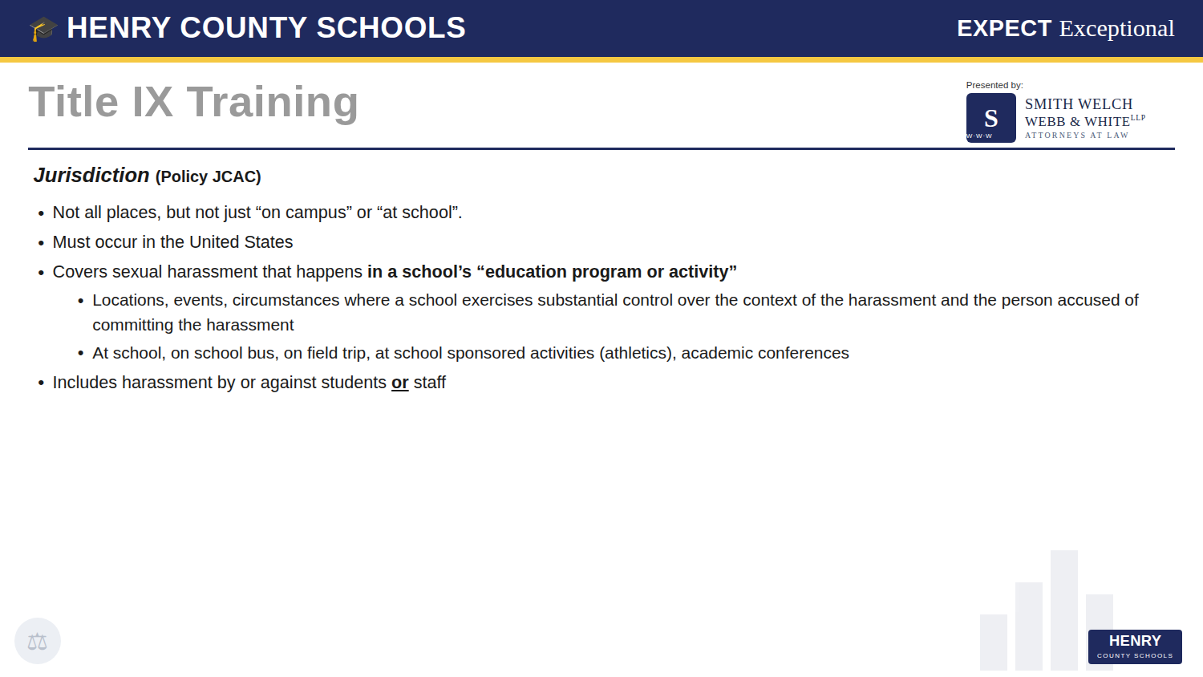🎓Henry County Schools
Expect Exceptional
Title IX Training
Presented by:
S W·W·W
Smith Welch
Webb & WhiteLLP
Attorneys at Law
Jurisdiction (Policy JCAC)
Not all places, but not just “on campus” or “at school”.
Must occur in the United States
Covers sexual harassment that happens in a school’s “education program or activity”
Locations, events, circumstances where a school exercises substantial control over the context of the harassment and the person accused of committing the harassment
At school, on school bus, on field trip, at school sponsored activities (athletics), academic conferences
Includes harassment by or against students or staff
⚖
HENRY County Schools